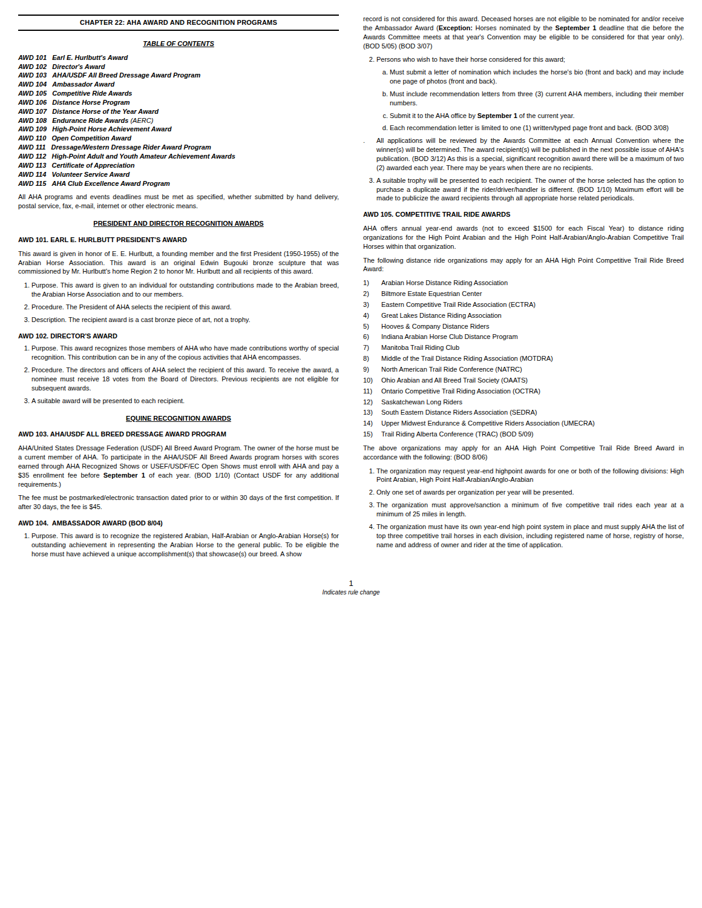CHAPTER 22: AHA AWARD AND RECOGNITION PROGRAMS
TABLE OF CONTENTS
AWD 101 Earl E. Hurlbutt's Award
AWD 102 Director's Award
AWD 103 AHA/USDF All Breed Dressage Award Program
AWD 104 Ambassador Award
AWD 105 Competitive Ride Awards
AWD 106 Distance Horse Program
AWD 107 Distance Horse of the Year Award
AWD 108 Endurance Ride Awards (AERC)
AWD 109 High-Point Horse Achievement Award
AWD 110 Open Competition Award
AWD 111 Dressage/Western Dressage Rider Award Program
AWD 112 High-Point Adult and Youth Amateur Achievement Awards
AWD 113 Certificate of Appreciation
AWD 114 Volunteer Service Award
AWD 115 AHA Club Excellence Award Program
All AHA programs and events deadlines must be met as specified, whether submitted by hand delivery, postal service, fax, e-mail, internet or other electronic means.
PRESIDENT AND DIRECTOR RECOGNITION AWARDS
AWD 101. EARL E. HURLBUTT PRESIDENT'S AWARD
This award is given in honor of E. E. Hurlbutt, a founding member and the first President (1950-1955) of the Arabian Horse Association. This award is an original Edwin Bugouki bronze sculpture that was commissioned by Mr. Hurlbutt's home Region 2 to honor Mr. Hurlbutt and all recipients of this award.
Purpose. This award is given to an individual for outstanding contributions made to the Arabian breed, the Arabian Horse Association and to our members.
Procedure. The President of AHA selects the recipient of this award.
Description. The recipient award is a cast bronze piece of art, not a trophy.
AWD 102. DIRECTOR'S AWARD
Purpose. This award recognizes those members of AHA who have made contributions worthy of special recognition. This contribution can be in any of the copious activities that AHA encompasses.
Procedure. The directors and officers of AHA select the recipient of this award. To receive the award, a nominee must receive 18 votes from the Board of Directors. Previous recipients are not eligible for subsequent awards.
A suitable award will be presented to each recipient.
EQUINE RECOGNITION AWARDS
AWD 103. AHA/USDF ALL BREED DRESSAGE AWARD PROGRAM
AHA/United States Dressage Federation (USDF) All Breed Award Program. The owner of the horse must be a current member of AHA. To participate in the AHA/USDF All Breed Awards program horses with scores earned through AHA Recognized Shows or USEF/USDF/EC Open Shows must enroll with AHA and pay a $35 enrollment fee before September 1 of each year. (BOD 1/10) (Contact USDF for any additional requirements.)
The fee must be postmarked/electronic transaction dated prior to or within 30 days of the first competition. If after 30 days, the fee is $45.
AWD 104. AMBASSADOR AWARD (BOD 8/04)
Purpose. This award is to recognize the registered Arabian, Half-Arabian or Anglo-Arabian Horse(s) for outstanding achievement in representing the Arabian Horse to the general public. To be eligible the horse must have achieved a unique accomplishment(s) that showcase(s) our breed. A show
record is not considered for this award. Deceased horses are not eligible to be nominated for and/or receive the Ambassador Award (Exception: Horses nominated by the September 1 deadline that die before the Awards Committee meets at that year's Convention may be eligible to be considered for that year only). (BOD 5/05) (BOD 3/07)
Persons who wish to have their horse considered for this award;
Must submit a letter of nomination which includes the horse's bio (front and back) and may include one page of photos (front and back).
Must include recommendation letters from three (3) current AHA members, including their member numbers.
Submit it to the AHA office by September 1 of the current year.
Each recommendation letter is limited to one (1) written/typed page front and back. (BOD 3/08)
.
All applications will be reviewed by the Awards Committee at each Annual Convention where the winner(s) will be determined. The award recipient(s) will be published in the next possible issue of AHA's publication. (BOD 3/12) As this is a special, significant recognition award there will be a maximum of two (2) awarded each year. There may be years when there are no recipients.
A suitable trophy will be presented to each recipient. The owner of the horse selected has the option to purchase a duplicate award if the rider/driver/handler is different. (BOD 1/10) Maximum effort will be made to publicize the award recipients through all appropriate horse related periodicals.
AWD 105. COMPETITIVE TRAIL RIDE AWARDS
AHA offers annual year-end awards (not to exceed $1500 for each Fiscal Year) to distance riding organizations for the High Point Arabian and the High Point Half-Arabian/Anglo-Arabian Competitive Trail Horses within that organization.
The following distance ride organizations may apply for an AHA High Point Competitive Trail Ride Breed Award:
Arabian Horse Distance Riding Association
Biltmore Estate Equestrian Center
Eastern Competitive Trail Ride Association (ECTRA)
Great Lakes Distance Riding Association
Hooves & Company Distance Riders
Indiana Arabian Horse Club Distance Program
Manitoba Trail Riding Club
Middle of the Trail Distance Riding Association (MOTDRA)
North American Trail Ride Conference (NATRC)
Ohio Arabian and All Breed Trail Society (OAATS)
Ontario Competitive Trail Riding Association (OCTRA)
Saskatchewan Long Riders
South Eastern Distance Riders Association (SEDRA)
Upper Midwest Endurance & Competitive Riders Association (UMECRA)
Trail Riding Alberta Conference (TRAC) (BOD 5/09)
The above organizations may apply for an AHA High Point Competitive Trail Ride Breed Award in accordance with the following: (BOD 8/06)
The organization may request year-end highpoint awards for one or both of the following divisions: High Point Arabian, High Point Half-Arabian/Anglo-Arabian
Only one set of awards per organization per year will be presented.
The organization must approve/sanction a minimum of five competitive trail rides each year at a minimum of 25 miles in length.
The organization must have its own year-end high point system in place and must supply AHA the list of top three competitive trail horses in each division, including registered name of horse, registry of horse, name and address of owner and rider at the time of application.
1
Indicates rule change